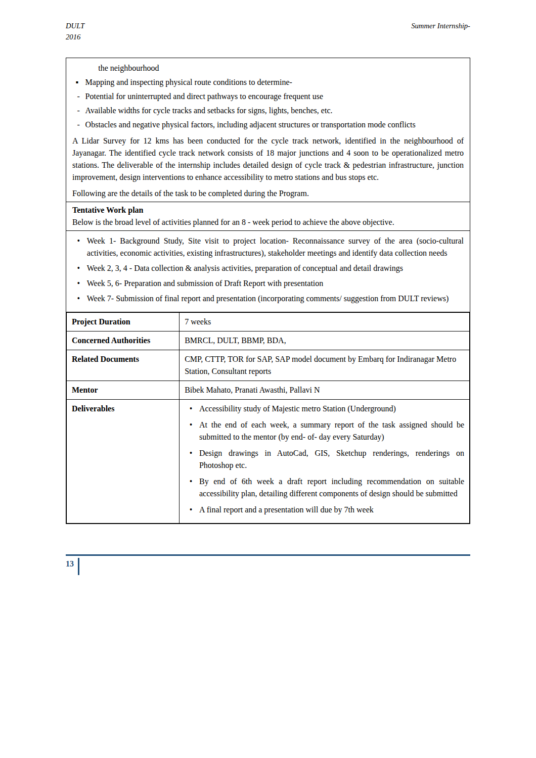DULT
2016
Summer Internship-
the neighbourhood
Mapping and inspecting physical route conditions to determine-
Potential for uninterrupted and direct pathways to encourage frequent use
Available widths for cycle tracks and setbacks for signs, lights, benches, etc.
Obstacles and negative physical factors, including adjacent structures or transportation mode conflicts
A Lidar Survey for 12 kms has been conducted for the cycle track network, identified in the neighbourhood of Jayanagar. The identified cycle track network consists of 18 major junctions and 4 soon to be operationalized metro stations. The deliverable of the internship includes detailed design of cycle track & pedestrian infrastructure, junction improvement, design interventions to enhance accessibility to metro stations and bus stops etc.
Following are the details of the task to be completed during the Program.
Tentative Work plan
Below is the broad level of activities planned for an 8 - week period to achieve the above objective.
Week 1- Background Study, Site visit to project location- Reconnaissance survey of the area (socio-cultural activities, economic activities, existing infrastructures), stakeholder meetings and identify data collection needs
Week 2, 3, 4 - Data collection & analysis activities, preparation of conceptual and detail drawings
Week 5, 6- Preparation and submission of Draft Report with presentation
Week 7- Submission of final report and presentation (incorporating comments/ suggestion from DULT reviews)
| Project Duration | 7 weeks |
| Concerned Authorities | BMRCL, DULT, BBMP, BDA, |
| Related Documents | CMP, CTTP, TOR for SAP, SAP model document by Embarq for Indiranagar Metro Station, Consultant reports |
| Mentor | Bibek Mahato, Pranati Awasthi, Pallavi N |
| Deliverables | Accessibility study of Majestic metro Station (Underground) At the end of each week, a summary report of the task assigned should be submitted to the mentor (by end- of- day every Saturday) Design drawings in AutoCad, GIS, Sketchup renderings, renderings on Photoshop etc. By end of 6th week a draft report including recommendation on suitable accessibility plan, detailing different components of design should be submitted A final report and a presentation will due by 7th week |
13